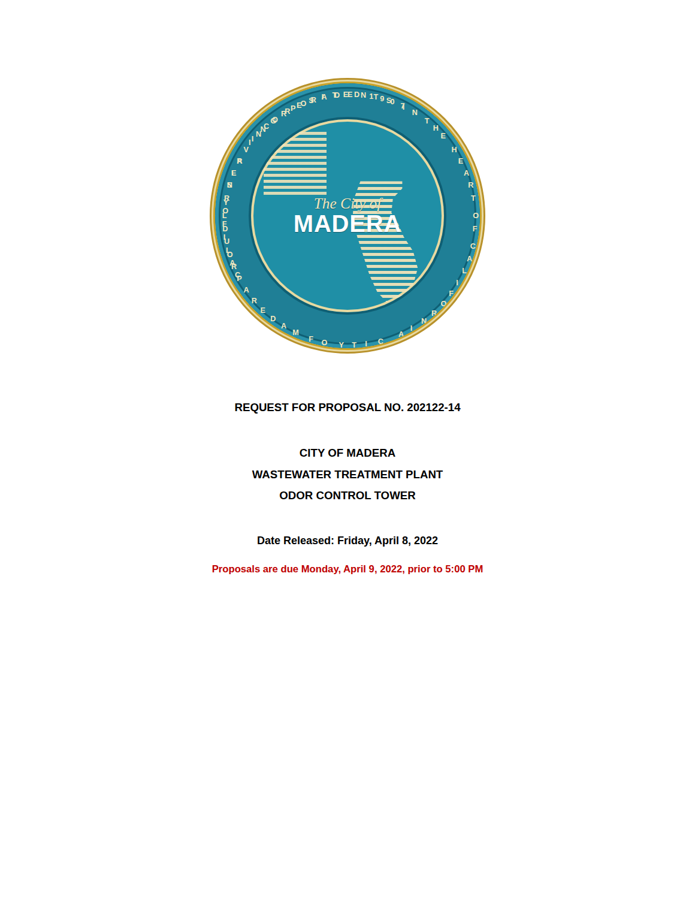P R O U D L Y S E R V I N G R E S I D E N T S I N T H E H E A R T O F C A L I F O R N I A C I T Y O F M A D E R A C A L I F O R N I A I N C O R P O R A T E D 1 9 0 7
The City of MADERA
REQUEST FOR PROPOSAL NO. 202122-14
CITY OF MADERA
WASTEWATER TREATMENT PLANT
ODOR CONTROL TOWER
Date Released: Friday, April 8, 2022
Proposals are due Monday, April 9, 2022, prior to 5:00 PM